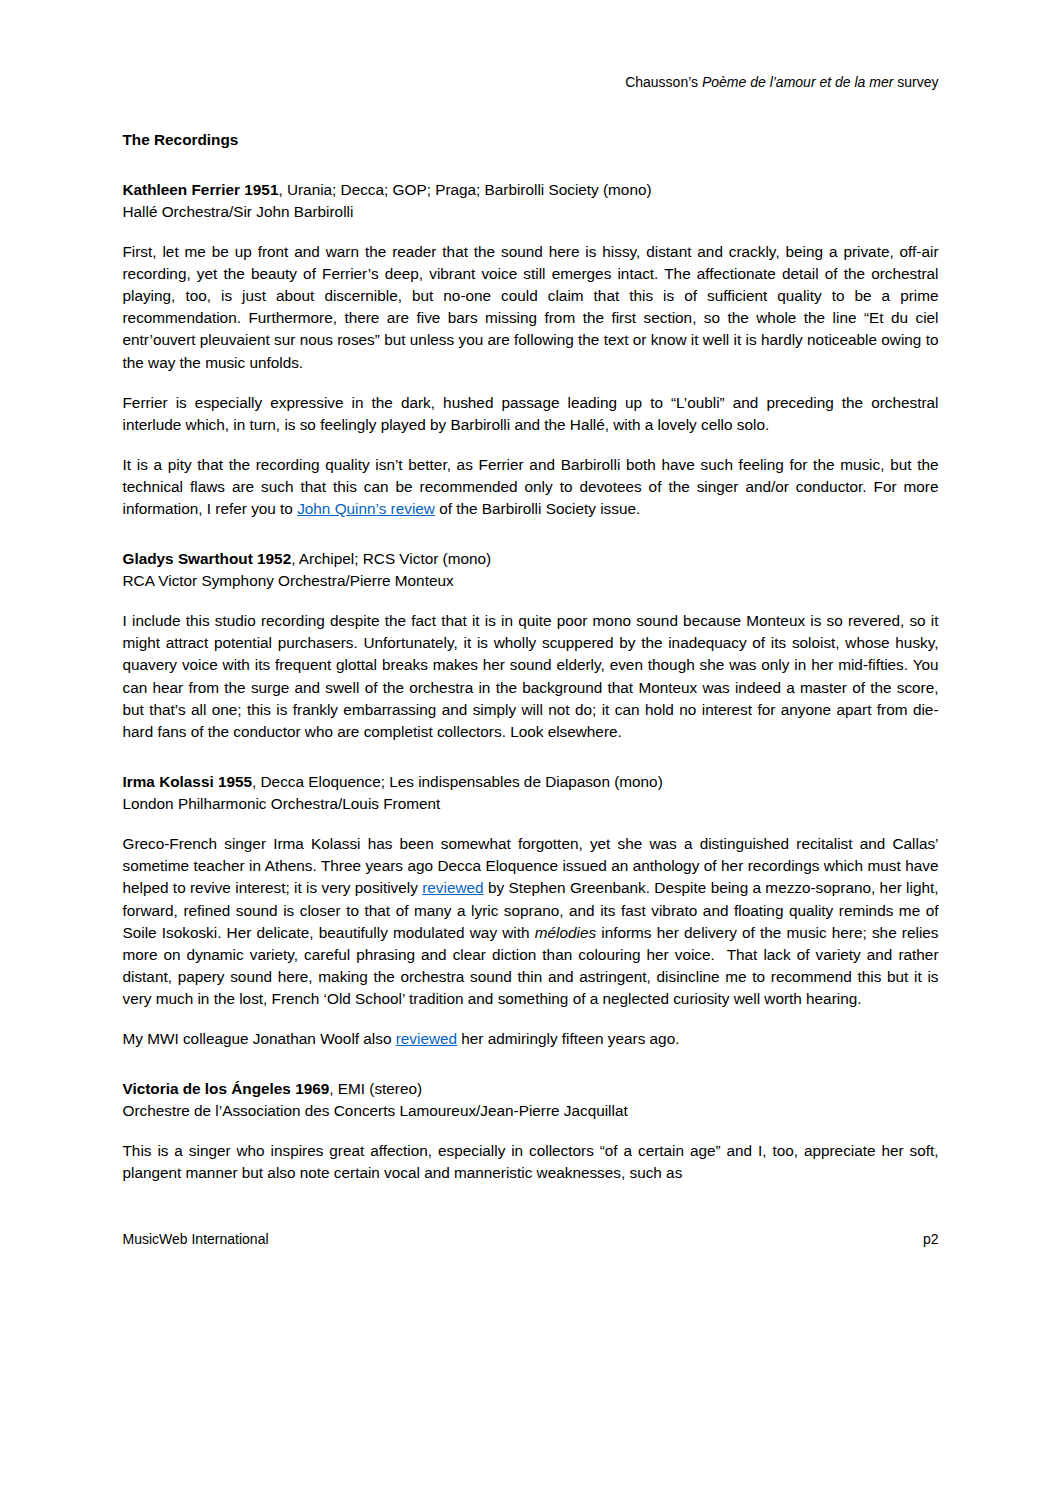Chausson’s Poème de l’amour et de la mer survey
The Recordings
Kathleen Ferrier 1951, Urania; Decca; GOP; Praga; Barbirolli Society (mono) Hallé Orchestra/Sir John Barbirolli
First, let me be up front and warn the reader that the sound here is hissy, distant and crackly, being a private, off-air recording, yet the beauty of Ferrier’s deep, vibrant voice still emerges intact. The affectionate detail of the orchestral playing, too, is just about discernible, but no-one could claim that this is of sufficient quality to be a prime recommendation. Furthermore, there are five bars missing from the first section, so the whole the line “Et du ciel entr’ouvert pleuvaient sur nous roses” but unless you are following the text or know it well it is hardly noticeable owing to the way the music unfolds.
Ferrier is especially expressive in the dark, hushed passage leading up to “L’oubli” and preceding the orchestral interlude which, in turn, is so feelingly played by Barbirolli and the Hallé, with a lovely cello solo.
It is a pity that the recording quality isn’t better, as Ferrier and Barbirolli both have such feeling for the music, but the technical flaws are such that this can be recommended only to devotees of the singer and/or conductor. For more information, I refer you to John Quinn’s review of the Barbirolli Society issue.
Gladys Swarthout 1952, Archipel; RCS Victor (mono) RCA Victor Symphony Orchestra/Pierre Monteux
I include this studio recording despite the fact that it is in quite poor mono sound because Monteux is so revered, so it might attract potential purchasers. Unfortunately, it is wholly scuppered by the inadequacy of its soloist, whose husky, quavery voice with its frequent glottal breaks makes her sound elderly, even though she was only in her mid-fifties. You can hear from the surge and swell of the orchestra in the background that Monteux was indeed a master of the score, but that’s all one; this is frankly embarrassing and simply will not do; it can hold no interest for anyone apart from die-hard fans of the conductor who are completist collectors. Look elsewhere.
Irma Kolassi 1955, Decca Eloquence; Les indispensables de Diapason (mono) London Philharmonic Orchestra/Louis Froment
Greco-French singer Irma Kolassi has been somewhat forgotten, yet she was a distinguished recitalist and Callas’ sometime teacher in Athens. Three years ago Decca Eloquence issued an anthology of her recordings which must have helped to revive interest; it is very positively reviewed by Stephen Greenbank. Despite being a mezzo-soprano, her light, forward, refined sound is closer to that of many a lyric soprano, and its fast vibrato and floating quality reminds me of Soile Isokoski. Her delicate, beautifully modulated way with mélodies informs her delivery of the music here; she relies more on dynamic variety, careful phrasing and clear diction than colouring her voice. That lack of variety and rather distant, papery sound here, making the orchestra sound thin and astringent, disincline me to recommend this but it is very much in the lost, French ‘Old School’ tradition and something of a neglected curiosity well worth hearing.
My MWI colleague Jonathan Woolf also reviewed her admiringly fifteen years ago.
Victoria de los Ángeles 1969, EMI (stereo) Orchestre de l’Association des Concerts Lamoureux/Jean-Pierre Jacquillat
This is a singer who inspires great affection, especially in collectors “of a certain age” and I, too, appreciate her soft, plangent manner but also note certain vocal and manneristic weaknesses, such as
MusicWeb International p2